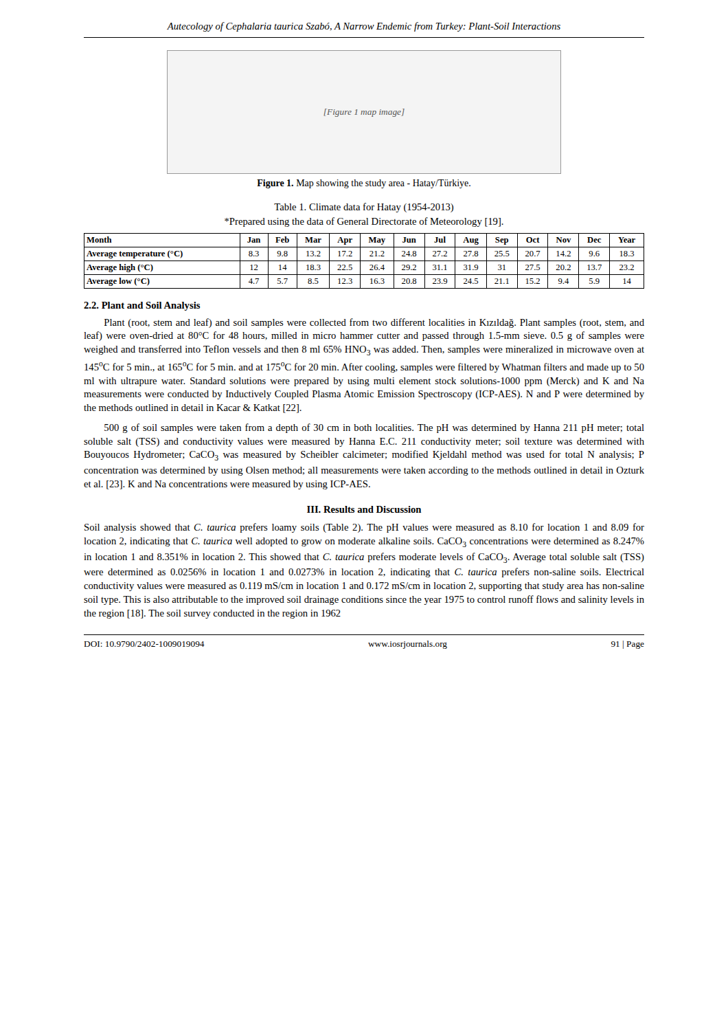Autecology of Cephalaria taurica Szabó, A Narrow Endemic from Turkey: Plant-Soil Interactions
[Figure 1 map image]
Figure 1. Map showing the study area - Hatay/Türkiye.
Table 1. Climate data for Hatay (1954-2013)
*Prepared using the data of General Directorate of Meteorology [19].
| Month | Jan | Feb | Mar | Apr | May | Jun | Jul | Aug | Sep | Oct | Nov | Dec | Year |
| --- | --- | --- | --- | --- | --- | --- | --- | --- | --- | --- | --- | --- | --- |
| Average temperature (°C) | 8.3 | 9.8 | 13.2 | 17.2 | 21.2 | 24.8 | 27.2 | 27.8 | 25.5 | 20.7 | 14.2 | 9.6 | 18.3 |
| Average high (°C) | 12 | 14 | 18.3 | 22.5 | 26.4 | 29.2 | 31.1 | 31.9 | 31 | 27.5 | 20.2 | 13.7 | 23.2 |
| Average low (°C) | 4.7 | 5.7 | 8.5 | 12.3 | 16.3 | 20.8 | 23.9 | 24.5 | 21.1 | 15.2 | 9.4 | 5.9 | 14 |
2.2. Plant and Soil Analysis
Plant (root, stem and leaf) and soil samples were collected from two different localities in Kızıldağ. Plant samples (root, stem, and leaf) were oven-dried at 80°C for 48 hours, milled in micro hammer cutter and passed through 1.5-mm sieve. 0.5 g of samples were weighed and transferred into Teflon vessels and then 8 ml 65% HNO3 was added. Then, samples were mineralized in microwave oven at 145o C for 5 min., at 165o C for 5 min. and at 175o C for 20 min. After cooling, samples were filtered by Whatman filters and made up to 50 ml with ultrapure water. Standard solutions were prepared by using multi element stock solutions-1000 ppm (Merck) and K and Na measurements were conducted by Inductively Coupled Plasma Atomic Emission Spectroscopy (ICP-AES). N and P were determined by the methods outlined in detail in Kacar & Katkat [22].
500 g of soil samples were taken from a depth of 30 cm in both localities. The pH was determined by Hanna 211 pH meter; total soluble salt (TSS) and conductivity values were measured by Hanna E.C. 211 conductivity meter; soil texture was determined with Bouyoucos Hydrometer; CaCO3 was measured by Scheibler calcimeter; modified Kjeldahl method was used for total N analysis; P concentration was determined by using Olsen method; all measurements were taken according to the methods outlined in detail in Ozturk et al. [23]. K and Na concentrations were measured by using ICP-AES.
III. Results and Discussion
Soil analysis showed that C. taurica prefers loamy soils (Table 2). The pH values were measured as 8.10 for location 1 and 8.09 for location 2, indicating that C. taurica well adopted to grow on moderate alkaline soils. CaCO3 concentrations were determined as 8.247% in location 1 and 8.351% in location 2. This showed that C. taurica prefers moderate levels of CaCO3. Average total soluble salt (TSS) were determined as 0.0256% in location 1 and 0.0273% in location 2, indicating that C. taurica prefers non-saline soils. Electrical conductivity values were measured as 0.119 mS/cm in location 1 and 0.172 mS/cm in location 2, supporting that study area has non-saline soil type. This is also attributable to the improved soil drainage conditions since the year 1975 to control runoff flows and salinity levels in the region [18]. The soil survey conducted in the region in 1962
DOI: 10.9790/2402-1009019094
www.iosrjournals.org
91 | Page